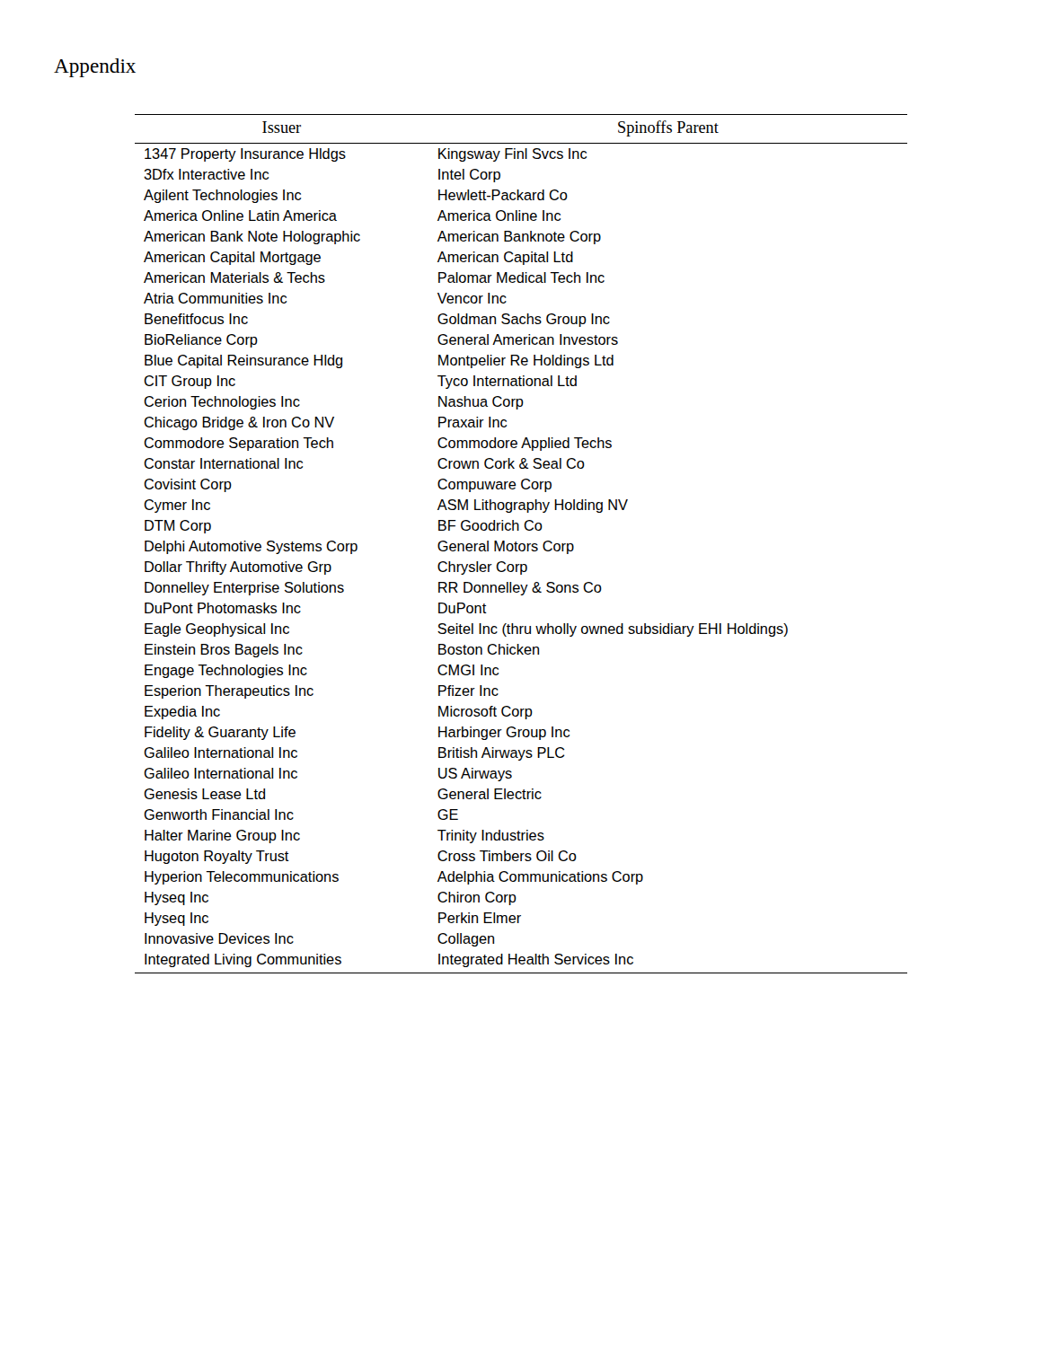Appendix
| Issuer | Spinoffs Parent |
| --- | --- |
| 1347 Property Insurance Hldgs | Kingsway Finl Svcs Inc |
| 3Dfx Interactive Inc | Intel Corp |
| Agilent Technologies Inc | Hewlett-Packard Co |
| America Online Latin America | America Online Inc |
| American Bank Note Holographic | American Banknote Corp |
| American Capital Mortgage | American Capital Ltd |
| American Materials & Techs | Palomar Medical Tech Inc |
| Atria Communities Inc | Vencor Inc |
| Benefitfocus Inc | Goldman Sachs Group Inc |
| BioReliance Corp | General American Investors |
| Blue Capital Reinsurance Hldg | Montpelier Re Holdings Ltd |
| CIT Group Inc | Tyco International Ltd |
| Cerion Technologies Inc | Nashua Corp |
| Chicago Bridge & Iron Co NV | Praxair Inc |
| Commodore Separation Tech | Commodore Applied Techs |
| Constar International Inc | Crown Cork & Seal Co |
| Covisint Corp | Compuware Corp |
| Cymer Inc | ASM Lithography Holding NV |
| DTM Corp | BF Goodrich Co |
| Delphi Automotive Systems Corp | General Motors Corp |
| Dollar Thrifty Automotive Grp | Chrysler Corp |
| Donnelley Enterprise Solutions | RR Donnelley & Sons Co |
| DuPont Photomasks Inc | DuPont |
| Eagle Geophysical Inc | Seitel Inc (thru wholly owned subsidiary EHI Holdings) |
| Einstein Bros Bagels Inc | Boston Chicken |
| Engage Technologies Inc | CMGI Inc |
| Esperion Therapeutics Inc | Pfizer Inc |
| Expedia Inc | Microsoft Corp |
| Fidelity & Guaranty Life | Harbinger Group Inc |
| Galileo International Inc | British Airways PLC |
| Galileo International Inc | US Airways |
| Genesis Lease Ltd | General Electric |
| Genworth Financial Inc | GE |
| Halter Marine Group Inc | Trinity Industries |
| Hugoton Royalty Trust | Cross Timbers Oil Co |
| Hyperion Telecommunications | Adelphia Communications Corp |
| Hyseq Inc | Chiron Corp |
| Hyseq Inc | Perkin Elmer |
| Innovasive Devices Inc | Collagen |
| Integrated Living Communities | Integrated Health Services Inc |